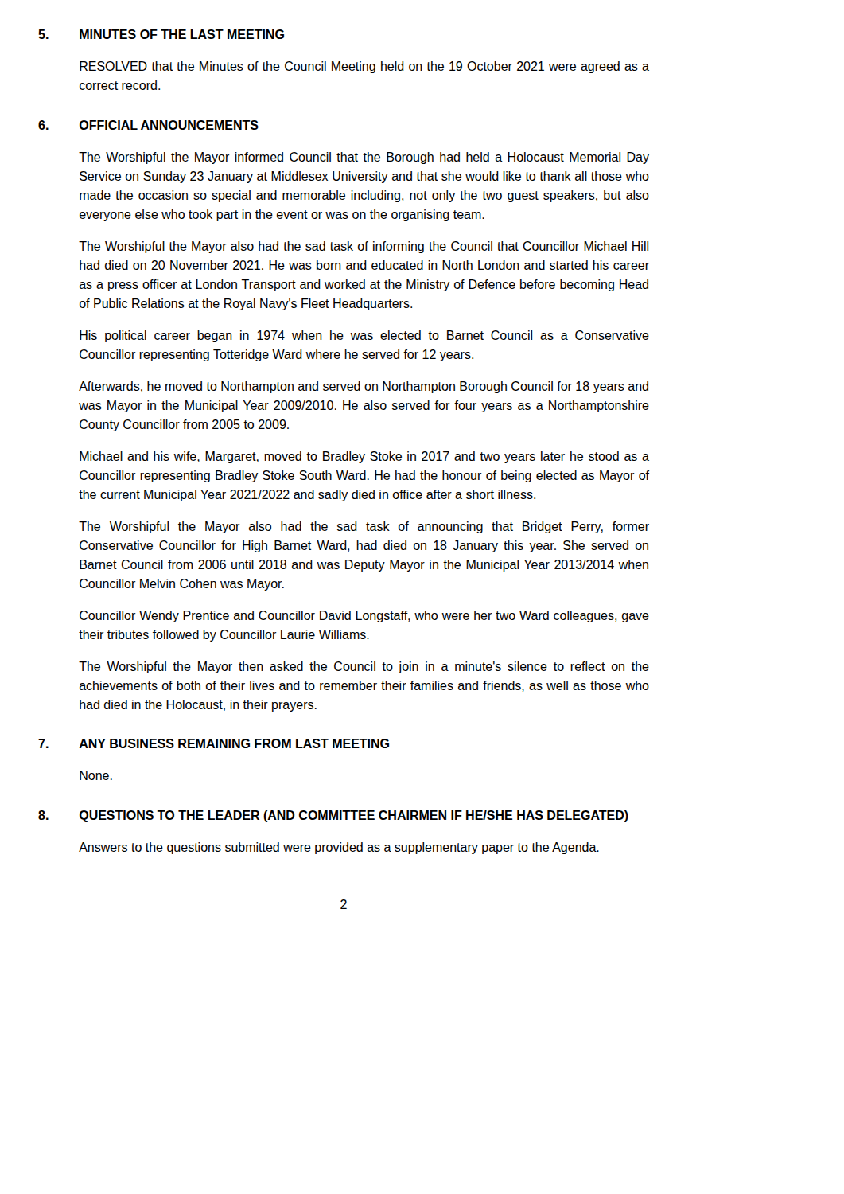5. Minutes of the Last Meeting
RESOLVED that the Minutes of the Council Meeting held on the 19 October 2021 were agreed as a correct record.
6. Official Announcements
The Worshipful the Mayor informed Council that the Borough had held a Holocaust Memorial Day Service on Sunday 23 January at Middlesex University and that she would like to thank all those who made the occasion so special and memorable including, not only the two guest speakers, but also everyone else who took part in the event or was on the organising team.
The Worshipful the Mayor also had the sad task of informing the Council that Councillor Michael Hill had died on 20 November 2021. He was born and educated in North London and started his career as a press officer at London Transport and worked at the Ministry of Defence before becoming Head of Public Relations at the Royal Navy's Fleet Headquarters.
His political career began in 1974 when he was elected to Barnet Council as a Conservative Councillor representing Totteridge Ward where he served for 12 years.
Afterwards, he moved to Northampton and served on Northampton Borough Council for 18 years and was Mayor in the Municipal Year 2009/2010. He also served for four years as a Northamptonshire County Councillor from 2005 to 2009.
Michael and his wife, Margaret, moved to Bradley Stoke in 2017 and two years later he stood as a Councillor representing Bradley Stoke South Ward. He had the honour of being elected as Mayor of the current Municipal Year 2021/2022 and sadly died in office after a short illness.
The Worshipful the Mayor also had the sad task of announcing that Bridget Perry, former Conservative Councillor for High Barnet Ward, had died on 18 January this year. She served on Barnet Council from 2006 until 2018 and was Deputy Mayor in the Municipal Year 2013/2014 when Councillor Melvin Cohen was Mayor.
Councillor Wendy Prentice and Councillor David Longstaff, who were her two Ward colleagues, gave their tributes followed by Councillor Laurie Williams.
The Worshipful the Mayor then asked the Council to join in a minute's silence to reflect on the achievements of both of their lives and to remember their families and friends, as well as those who had died in the Holocaust, in their prayers.
7. Any Business Remaining from Last Meeting
None.
8. Questions to the Leader (and Committee Chairmen if He/She Has Delegated)
Answers to the questions submitted were provided as a supplementary paper to the Agenda.
2